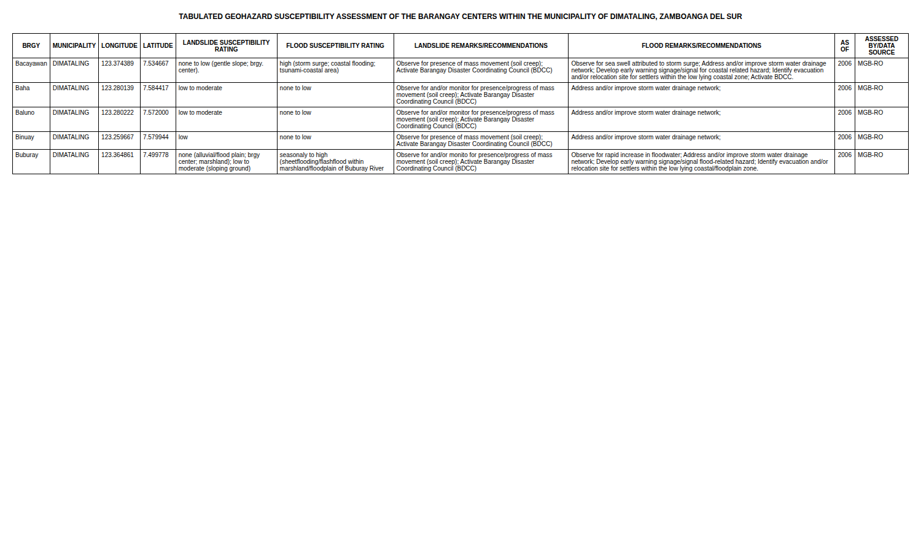TABULATED GEOHAZARD SUSCEPTIBILITY ASSESSMENT OF THE BARANGAY CENTERS WITHIN THE MUNICIPALITY OF DIMATALING, ZAMBOANGA DEL SUR
| BRGY | MUNICIPALITY | LONGITUDE | LATITUDE | LANDSLIDE SUSCEPTIBILITY RATING | FLOOD SUSCEPTIBILITY RATING | LANDSLIDE REMARKS/RECOMMENDATIONS | FLOOD REMARKS/RECOMMENDATIONS | AS OF | ASSESSED BY/DATA SOURCE |
| --- | --- | --- | --- | --- | --- | --- | --- | --- | --- |
| Bacayawan | DIMATALING | 123.374389 | 7.534667 | none to low (gentle slope; brgy. center). | high (storm surge; coastal flooding; tsunami-coastal area) | Observe for presence of mass movement (soil creep); Activate Barangay Disaster Coordinating Council (BDCC) | Observe for sea swell attributed to storm surge; Address and/or improve storm water drainage network; Develop early warning signage/signal for coastal related hazard; Identify evacuation and/or relocation site for settlers within the low lying coastal zone; Activate BDCC. | 2006 | MGB-RO |
| Baha | DIMATALING | 123.280139 | 7.584417 | low to moderate | none to low | Observe for and/or monitor for presence/progress of mass movement (soil creep); Activate Barangay Disaster Coordinating Council (BDCC) | Address and/or improve storm water drainage network; | 2006 | MGB-RO |
| Baluno | DIMATALING | 123.280222 | 7.572000 | low to moderate | none to low | Observe for and/or monitor for presence/progress of mass movement (soil creep); Activate Barangay Disaster Coordinating Council (BDCC) | Address and/or improve storm water drainage network; | 2006 | MGB-RO |
| Binuay | DIMATALING | 123.259667 | 7.579944 | low | none to low | Observe for presence of mass movement (soil creep); Activate Barangay Disaster Coordinating Council (BDCC) | Address and/or improve storm water drainage network; | 2006 | MGB-RO |
| Buburay | DIMATALING | 123.364861 | 7.499778 | none (alluvial/flood plain; brgy center; marshland); low to moderate (sloping ground) | seasonaly to high (sheetflooding/flashflood within marshland/floodplain of Buburay River | Observe for and/or monito for presence/progress of mass movement (soil creep); Activate Barangay Disaster Coordinating Council (BDCC) | Observe for rapid increase in floodwater; Address and/or improve storm water drainage network; Develop early warning signage/signal flood-related hazard; Identify evacuation and/or relocation site for settlers within the low lying coastal/floodplain zone. | 2006 | MGB-RO |